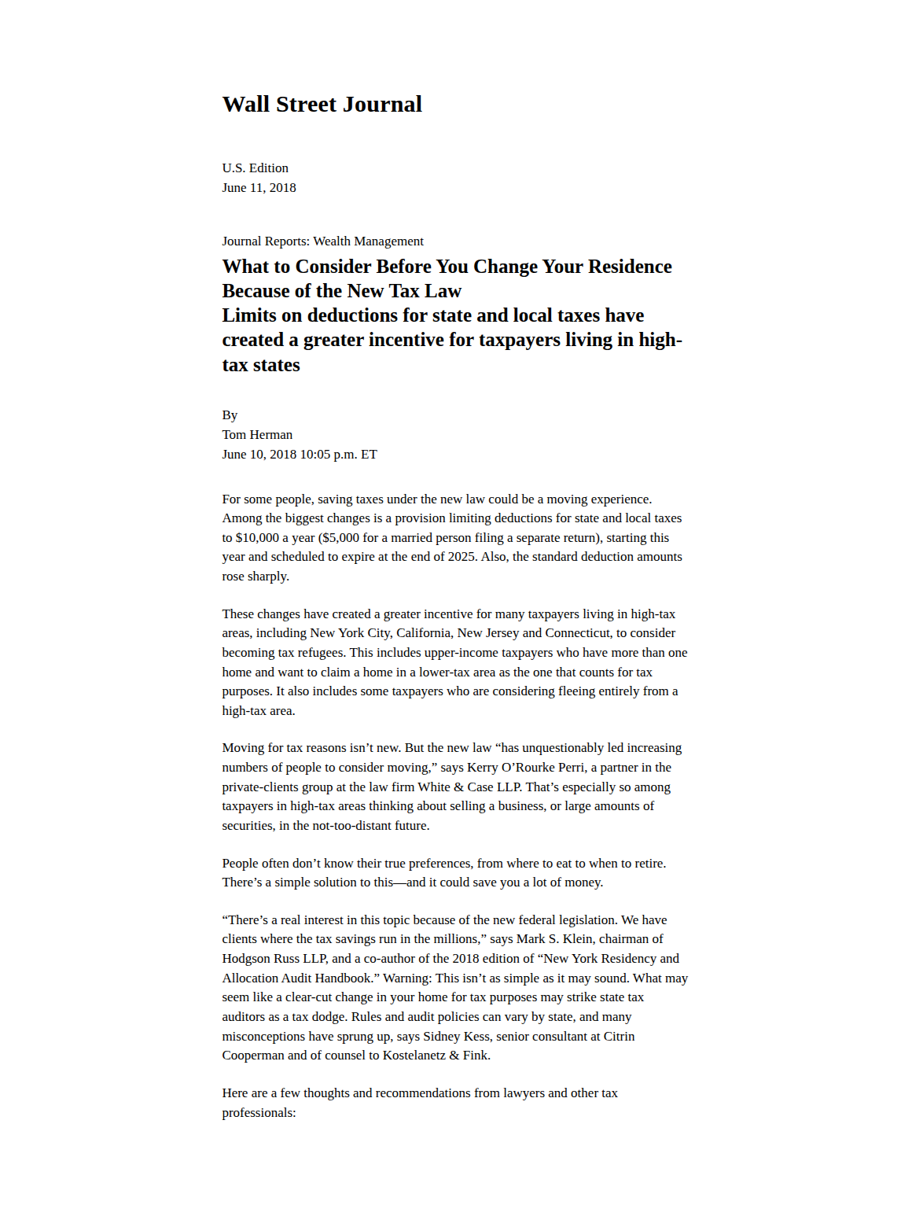Wall Street Journal
U.S. Edition
June 11, 2018
Journal Reports: Wealth Management
What to Consider Before You Change Your Residence Because of the New Tax Law
Limits on deductions for state and local taxes have created a greater incentive for taxpayers living in high-tax states
By
Tom Herman
June 10, 2018 10:05 p.m. ET
For some people, saving taxes under the new law could be a moving experience.
Among the biggest changes is a provision limiting deductions for state and local taxes to $10,000 a year ($5,000 for a married person filing a separate return), starting this year and scheduled to expire at the end of 2025. Also, the standard deduction amounts rose sharply.
These changes have created a greater incentive for many taxpayers living in high-tax areas, including New York City, California, New Jersey and Connecticut, to consider becoming tax refugees. This includes upper-income taxpayers who have more than one home and want to claim a home in a lower-tax area as the one that counts for tax purposes. It also includes some taxpayers who are considering fleeing entirely from a high-tax area.
Moving for tax reasons isn’t new. But the new law “has unquestionably led increasing numbers of people to consider moving,” says Kerry O’Rourke Perri, a partner in the private-clients group at the law firm White & Case LLP. That’s especially so among taxpayers in high-tax areas thinking about selling a business, or large amounts of securities, in the not-too-distant future.
People often don’t know their true preferences, from where to eat to when to retire. There’s a simple solution to this—and it could save you a lot of money.
“There’s a real interest in this topic because of the new federal legislation. We have clients where the tax savings run in the millions,” says Mark S. Klein, chairman of Hodgson Russ LLP, and a co-author of the 2018 edition of “New York Residency and Allocation Audit Handbook.” Warning: This isn’t as simple as it may sound. What may seem like a clear-cut change in your home for tax purposes may strike state tax auditors as a tax dodge. Rules and audit policies can vary by state, and many misconceptions have sprung up, says Sidney Kess, senior consultant at Citrin Cooperman and of counsel to Kostelanetz & Fink.
Here are a few thoughts and recommendations from lawyers and other tax professionals: